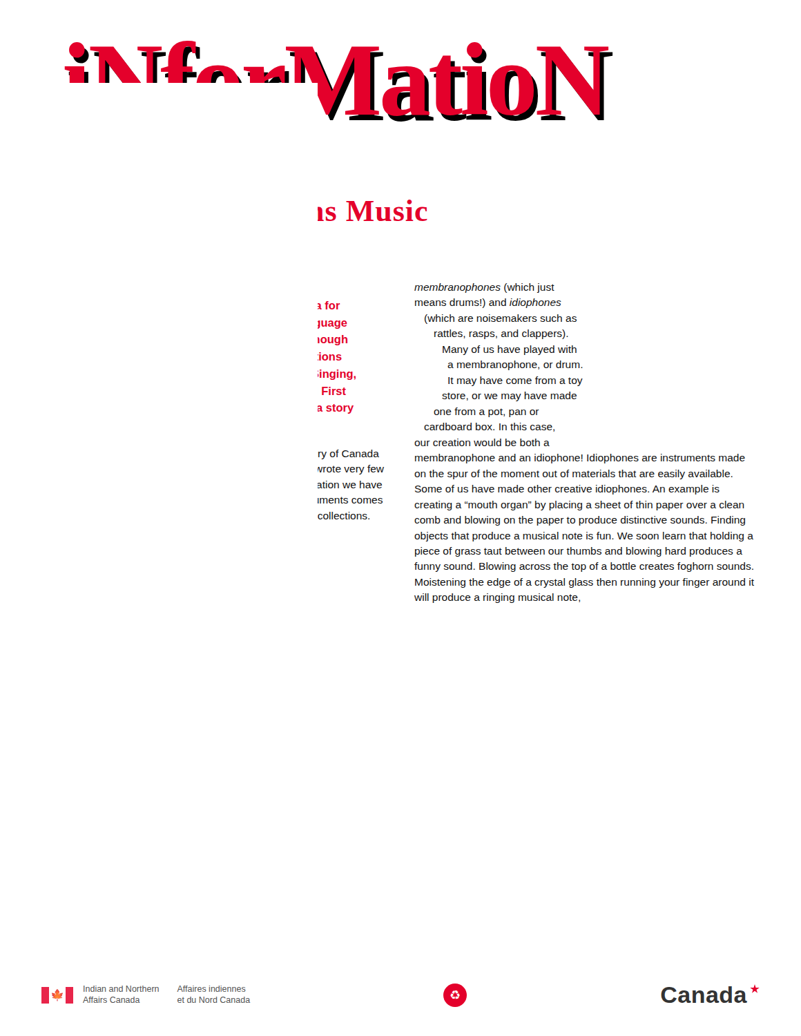iNforMatioN
iNforMatioN
First Nations Music
in Canada
The First Nations people have been living in what we now call Canada for many thousands of years. First Nations language and culture vary from nation to nation. Although there is great diversity among First Nations people, music acts as a unifying force. Singing, dancing, and praying are common to all First Nations peoples. Let me tell you of this in a story about First Nations music.
E arly explorers and missionaries wrote the early history of Canada when they came to our country. Unfortunately, they wrote very few descriptions of First Nations musical life. The information we have about the history and variety of First Nations musical instruments comes to us from instruments preserved in museums and private collections. The number of instruments is small, consisting of
membranophones (which just means drums!) and idiophones (which are noisemakers such as rattles, rasps, and clappers). Many of us have played with a membranophone, or drum. It may have come from a toy store, or we may have made one from a pot, pan or cardboard box. In this case, our creation would be both a
membranophone and an idiophone! Idiophones are instruments made on the spur of the moment out of materials that are easily available. Some of us have made other creative idiophones. An example is creating a “mouth organ” by placing a sheet of thin paper over a clean comb and blowing on the paper to produce distinctive sounds. Finding objects that produce a musical note is fun. We soon learn that holding a piece of grass taut between our thumbs and blowing hard produces a funny sound. Blowing across the top of a bottle creates foghorn sounds. Moistening the edge of a crystal glass then running your finger around it will produce a ringing musical note,
🍁
Indian and Northern
Affairs Canada
Affaires indiennes
et du Nord Canada
♻
Canada